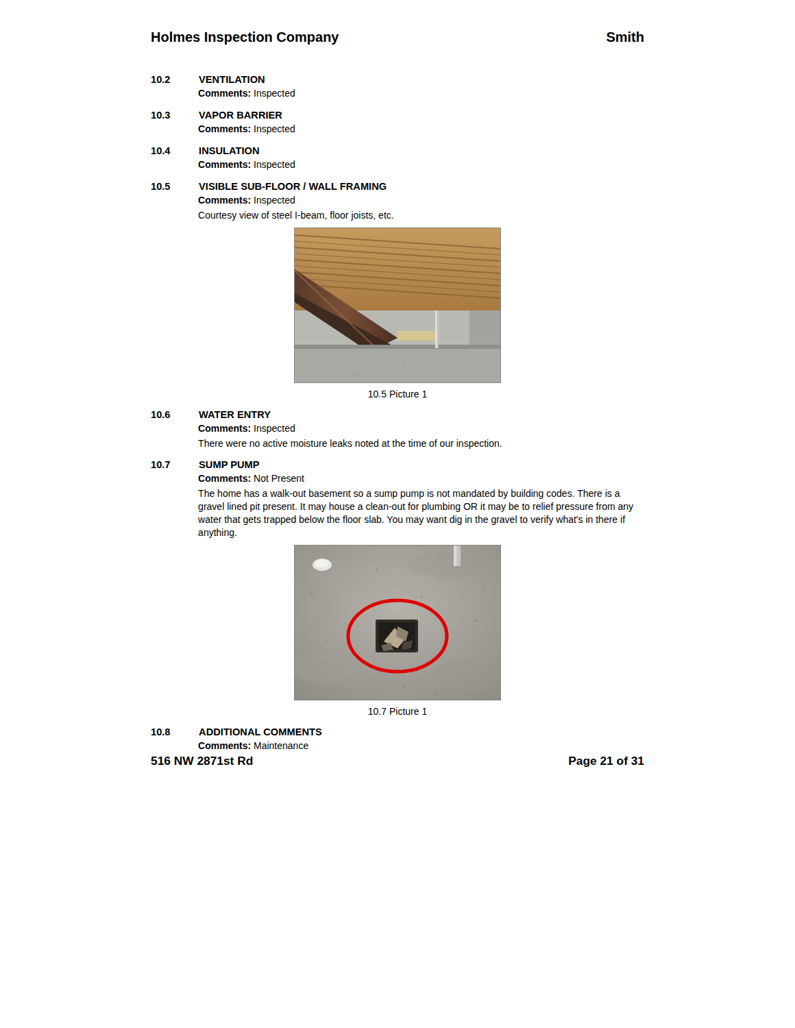Holmes Inspection Company
Smith
10.2 VENTILATION
Comments: Inspected
10.3 VAPOR BARRIER
Comments: Inspected
10.4 INSULATION
Comments: Inspected
10.5 VISIBLE SUB-FLOOR / WALL FRAMING
Comments: Inspected
Courtesy view of steel I-beam, floor joists, etc.
10.5 Picture 1
10.6 WATER ENTRY
Comments: Inspected
There were no active moisture leaks noted at the time of our inspection.
10.7 SUMP PUMP
Comments: Not Present
The home has a walk-out basement so a sump pump is not mandated by building codes. There is a gravel lined pit present. It may house a clean-out for plumbing OR it may be to relief pressure from any water that gets trapped below the floor slab. You may want dig in the gravel to verify what's in there if anything.
10.7 Picture 1
10.8 ADDITIONAL COMMENTS
Comments: Maintenance
516 NW 2871st Rd
Page 21 of 31